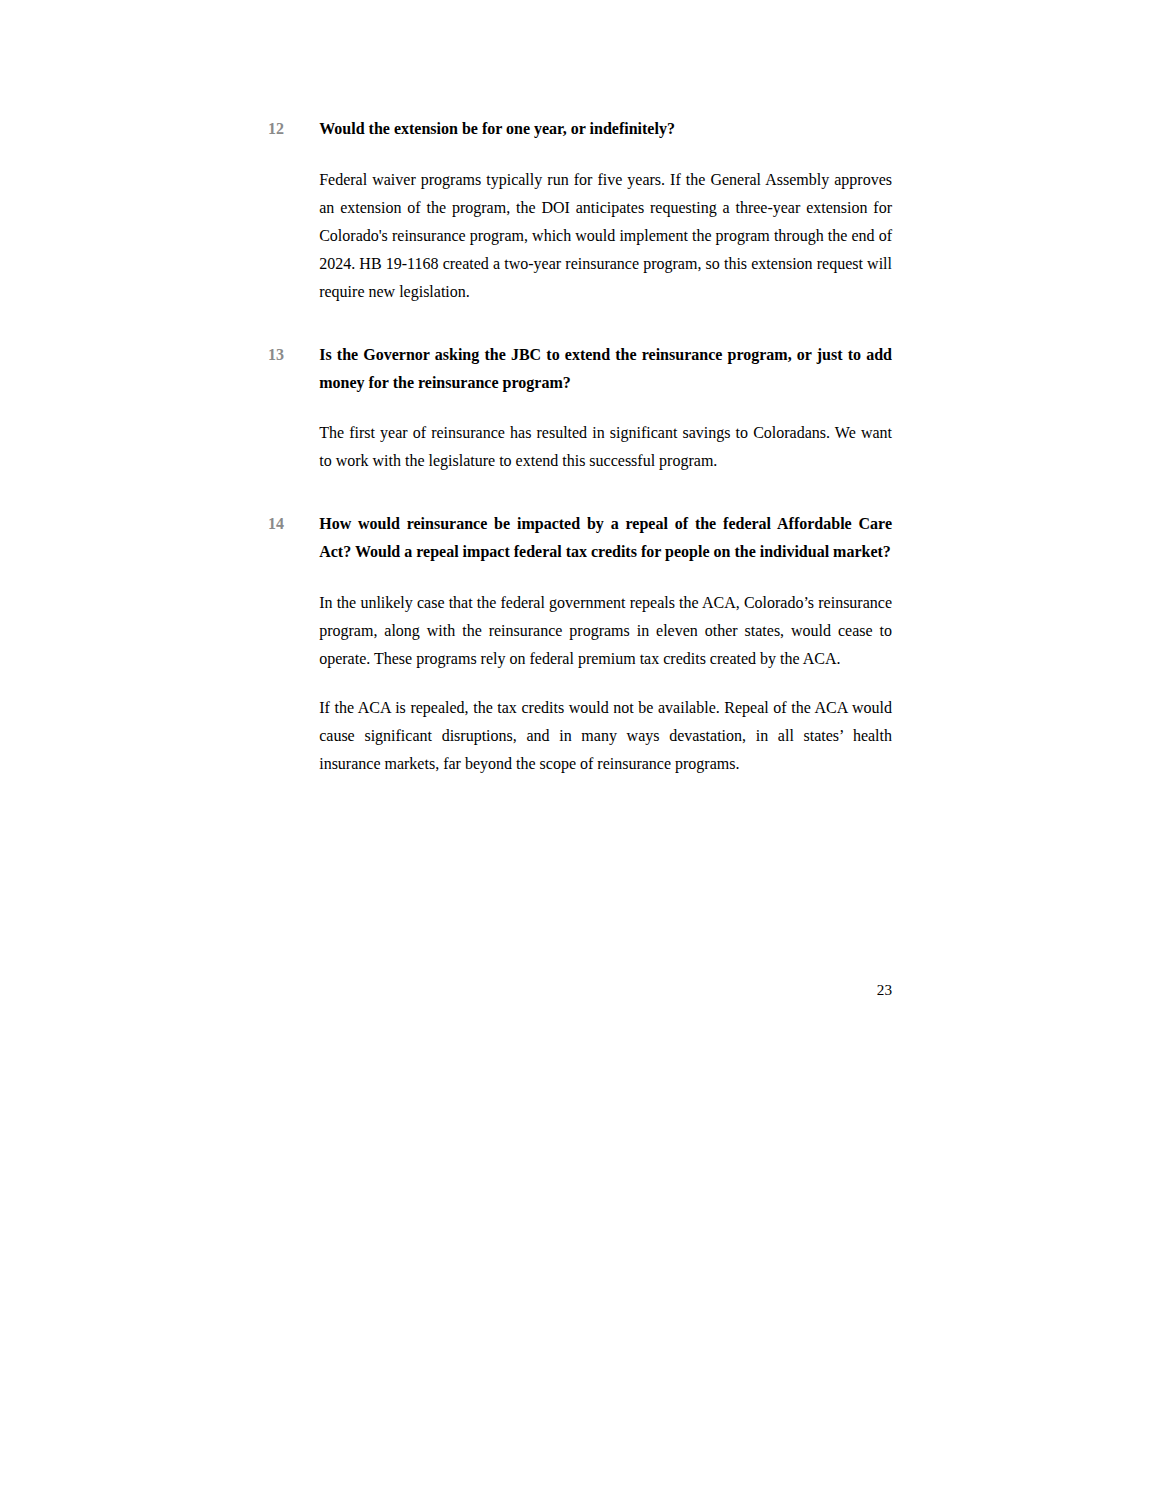12 Would the extension be for one year, or indefinitely?
Federal waiver programs typically run for five years. If the General Assembly approves an extension of the program, the DOI anticipates requesting a three-year extension for Colorado's reinsurance program, which would implement the program through the end of 2024. HB 19-1168 created a two-year reinsurance program, so this extension request will require new legislation.
13 Is the Governor asking the JBC to extend the reinsurance program, or just to add money for the reinsurance program?
The first year of reinsurance has resulted in significant savings to Coloradans. We want to work with the legislature to extend this successful program.
14 How would reinsurance be impacted by a repeal of the federal Affordable Care Act? Would a repeal impact federal tax credits for people on the individual market?
In the unlikely case that the federal government repeals the ACA, Colorado’s reinsurance program, along with the reinsurance programs in eleven other states, would cease to operate. These programs rely on federal premium tax credits created by the ACA.
If the ACA is repealed, the tax credits would not be available. Repeal of the ACA would cause significant disruptions, and in many ways devastation, in all states’ health insurance markets, far beyond the scope of reinsurance programs.
23